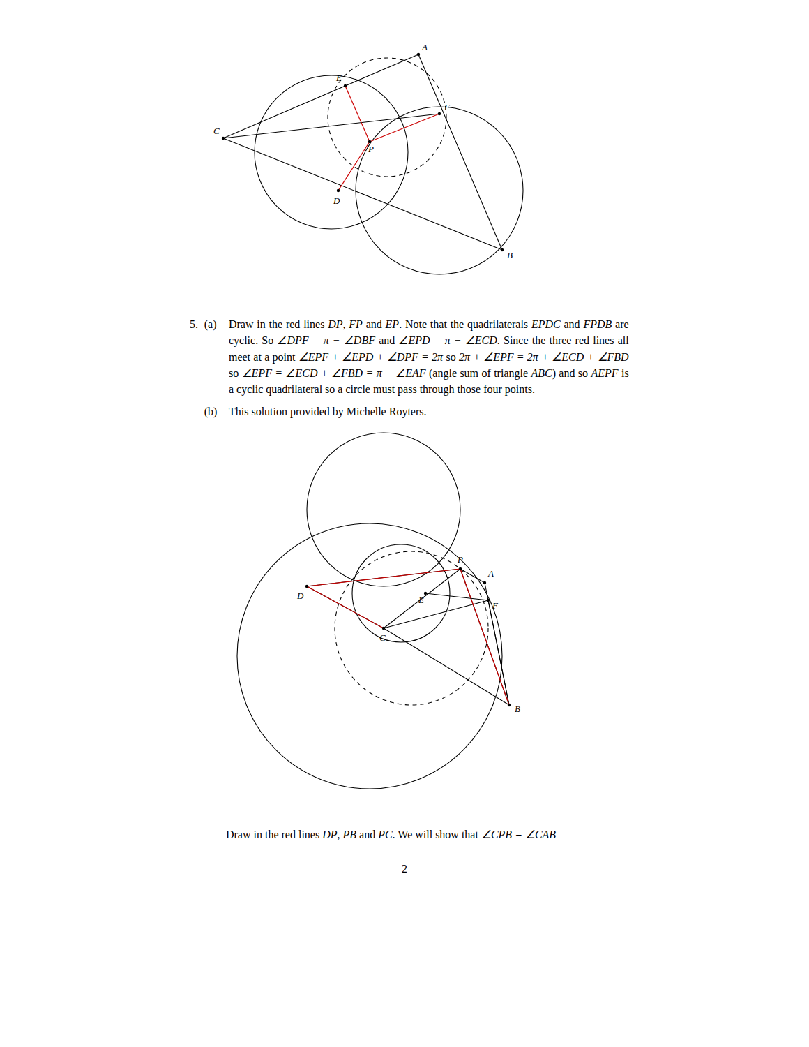Figure for problem 5(a) A E F C P D B
5.
(a) Draw in the red lines DP, FP and EP. Note that the quadrilaterals EPDC and FPDB are cyclic. So ∠DPF = π − ∠DBF and ∠EPD = π − ∠ECD. Since the three red lines all meet at a point ∠EPF + ∠EPD + ∠DPF = 2π so 2π + ∠EPF = 2π + ∠ECD + ∠FBD so ∠EPF = ∠ECD + ∠FBD = π − ∠EAF (angle sum of triangle ABC) and so AEPF is a cyclic quadrilateral so a circle must pass through those four points.
(b) This solution provided by Michelle Royters.
Figure for problem 5(b) D P A E F C B
Draw in the red lines DP, PB and PC. We will show that ∠CPB = ∠CAB
2